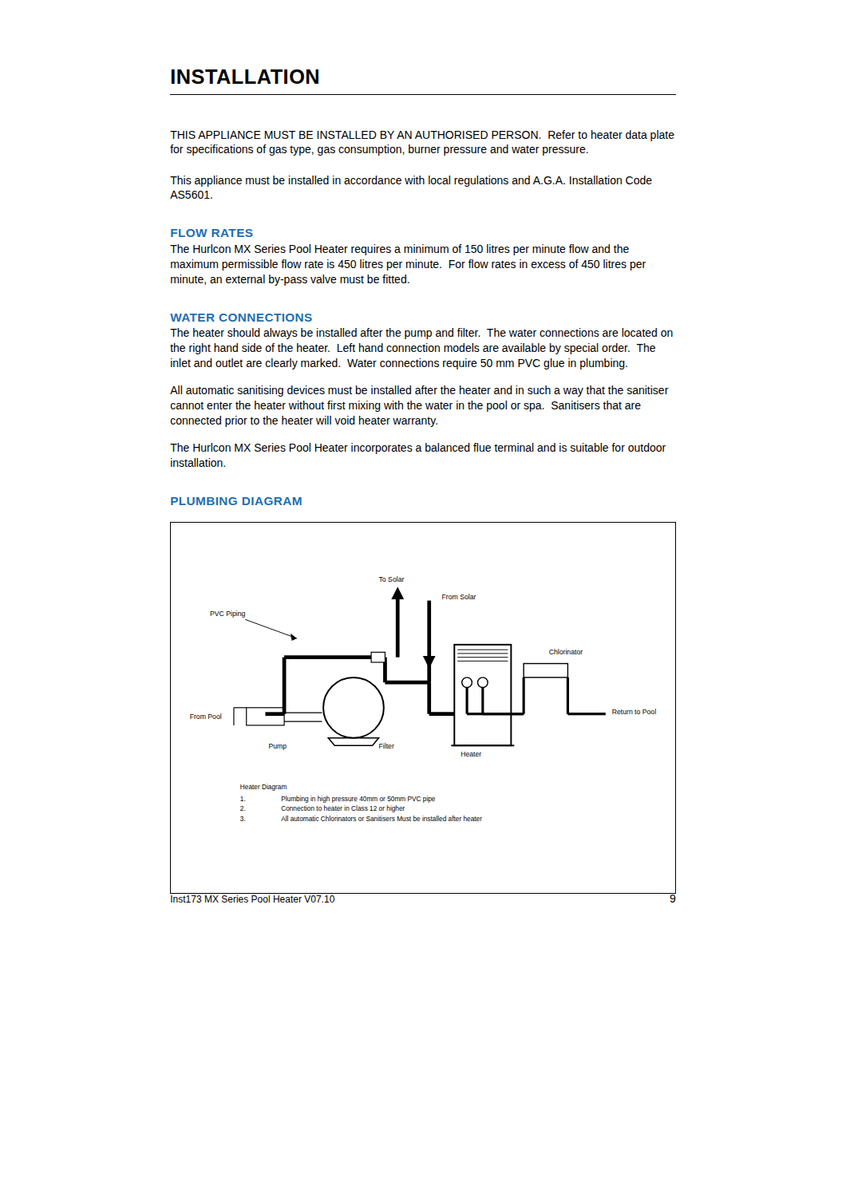INSTALLATION
THIS APPLIANCE MUST BE INSTALLED BY AN AUTHORISED PERSON. Refer to heater data plate for specifications of gas type, gas consumption, burner pressure and water pressure.
This appliance must be installed in accordance with local regulations and A.G.A. Installation Code AS5601.
FLOW RATES
The Hurlcon MX Series Pool Heater requires a minimum of 150 litres per minute flow and the maximum permissible flow rate is 450 litres per minute. For flow rates in excess of 450 litres per minute, an external by-pass valve must be fitted.
WATER CONNECTIONS
The heater should always be installed after the pump and filter. The water connections are located on the right hand side of the heater. Left hand connection models are available by special order. The inlet and outlet are clearly marked. Water connections require 50 mm PVC glue in plumbing.
All automatic sanitising devices must be installed after the heater and in such a way that the sanitiser cannot enter the heater without first mixing with the water in the pool or spa. Sanitisers that are connected prior to the heater will void heater warranty.
The Hurlcon MX Series Pool Heater incorporates a balanced flue terminal and is suitable for outdoor installation.
PLUMBING DIAGRAM
To Solar From Solar PVC Piping Chlorinator Return to Pool From Pool Pump Filter Heater Heater Diagram 1. Plumbing in high pressure 40mm or 50mm PVC pipe 2. Connection to heater in Class 12 or higher 3. All automatic Chlorinators or Sanitisers Must be installed after heater
Inst173 MX Series Pool Heater V07.10 9